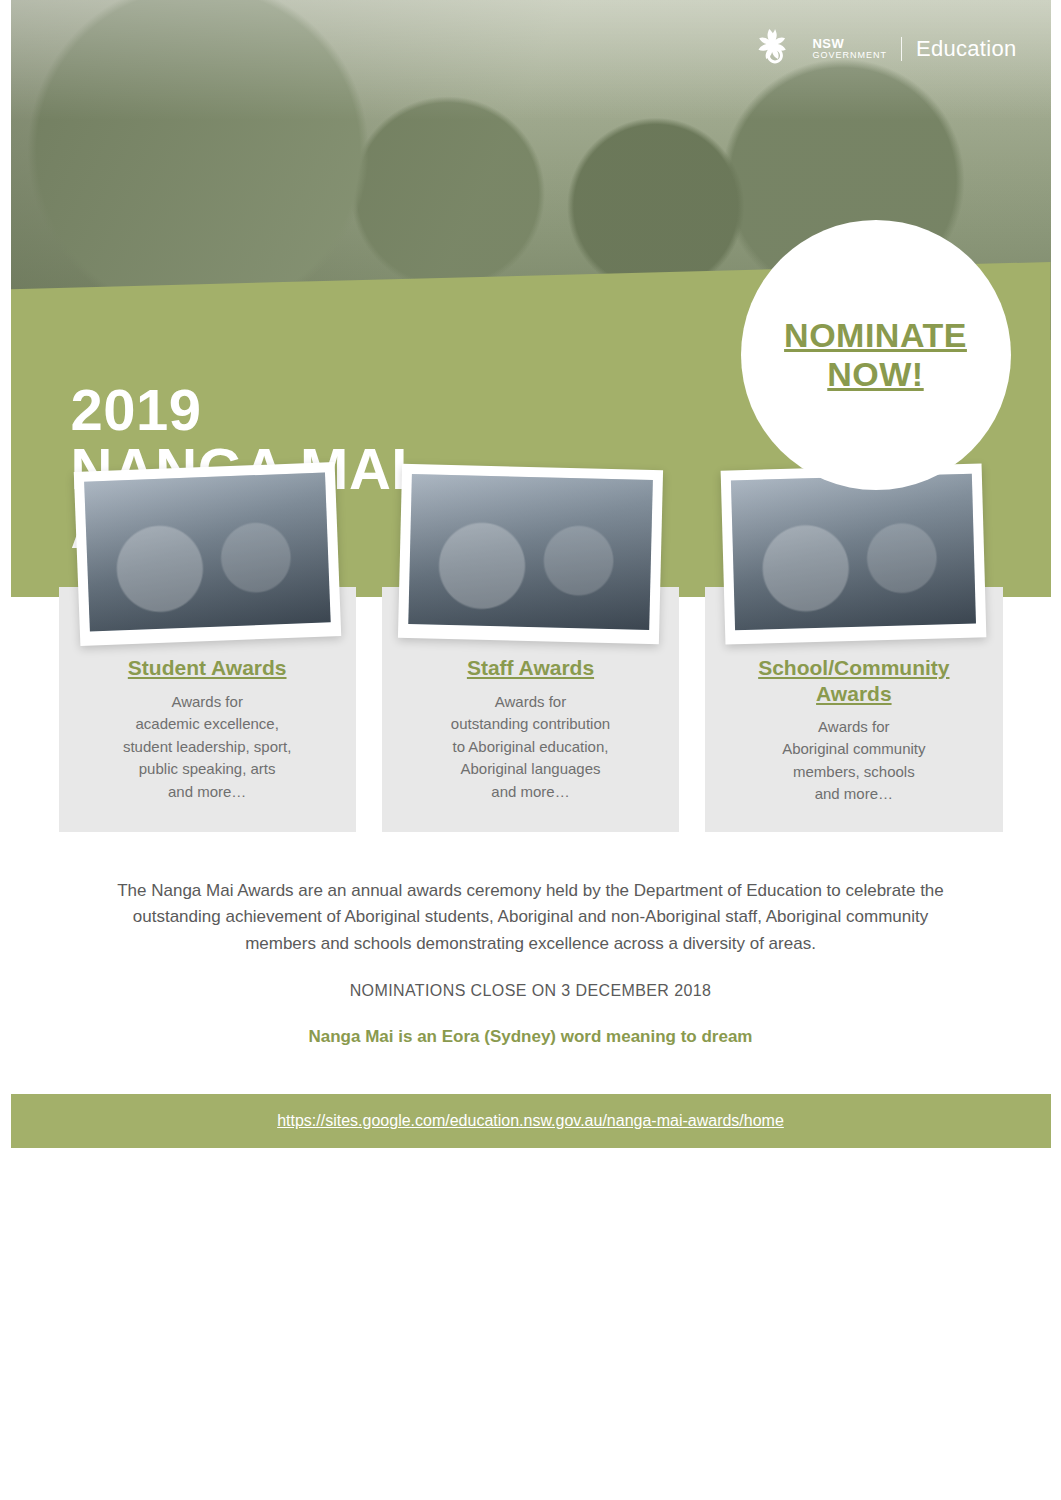NSWGOVERNMENT Education
2019
Nanga Mai
Awards
Nominate
now!
Student Awards
Awards for
academic excellence,
student leadership, sport,
public speaking, arts
and more…
Staff Awards
Awards for
outstanding contribution
to Aboriginal education,
Aboriginal languages
and more…
School/Community Awards
Awards for
Aboriginal community
members, schools
and more…
The Nanga Mai Awards are an annual awards ceremony held by the Department of Education to celebrate the outstanding achievement of Aboriginal students, Aboriginal and non-Aboriginal staff, Aboriginal community members and schools demonstrating excellence across a diversity of areas.
Nominations close on 3 December 2018
Nanga Mai is an Eora (Sydney) word meaning to dream
https://sites.google.com/education.nsw.gov.au/nanga-mai-awards/home